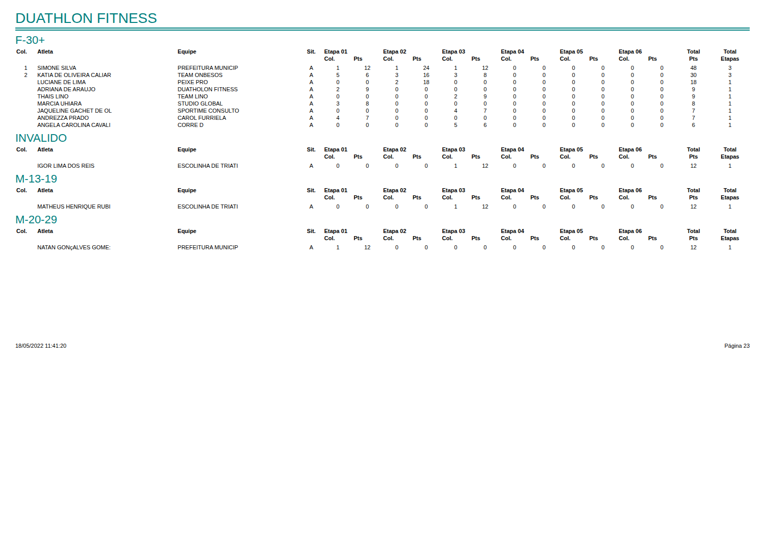DUATHLON FITNESS
F-30+
| Col. | Atleta | Equipe | Sit. | Etapa 01 | Etapa 02 | Etapa 03 | Etapa 04 | Etapa 05 | Etapa 06 | Total | Total |
| --- | --- | --- | --- | --- | --- | --- | --- | --- | --- | --- | --- |
| | | | | Col. | Pts | Col. | Pts | Col. | Pts | Col. | Pts | Col. | Pts | Col. | Pts | Pts | Etapas |
| 1 | SIMONE SILVA | PREFEITURA MUNICIP | A | 1 | 12 | 1 | 24 | 1 | 12 | 0 | 0 | 0 | 0 | 0 | 0 | 48 | 3 |
| 2 | KATIA DE OLIVEIRA CALIAR | TEAM ONBESOS | A | 5 | 6 | 3 | 16 | 3 | 8 | 0 | 0 | 0 | 0 | 0 | 0 | 30 | 3 |
| | LUCIANE DE LIMA | PEIXE PRO | A | 0 | 0 | 2 | 18 | 0 | 0 | 0 | 0 | 0 | 0 | 0 | 0 | 18 | 1 |
| | ADRIANA DE ARAUJO | DUATHOLON FITNESS | A | 2 | 9 | 0 | 0 | 0 | 0 | 0 | 0 | 0 | 0 | 0 | 0 | 9 | 1 |
| | THAIS LINO | TEAM LINO | A | 0 | 0 | 0 | 0 | 2 | 9 | 0 | 0 | 0 | 0 | 0 | 0 | 9 | 1 |
| | MARCIA UHIARA | STUDIO GLOBAL | A | 3 | 8 | 0 | 0 | 0 | 0 | 0 | 0 | 0 | 0 | 0 | 0 | 8 | 1 |
| | JAQUELINE GACHET DE OL | SPORTIME CONSULTO | A | 0 | 0 | 0 | 0 | 4 | 7 | 0 | 0 | 0 | 0 | 0 | 0 | 7 | 1 |
| | ANDREZZA PRADO | CAROL FURRIELA | A | 4 | 7 | 0 | 0 | 0 | 0 | 0 | 0 | 0 | 0 | 0 | 0 | 7 | 1 |
| | ANGELA CAROLINA CAVALI | CORRE D | A | 0 | 0 | 0 | 0 | 5 | 6 | 0 | 0 | 0 | 0 | 0 | 0 | 6 | 1 |
INVALIDO
| Col. | Atleta | Equipe | Sit. | Etapa 01 | Etapa 02 | Etapa 03 | Etapa 04 | Etapa 05 | Etapa 06 | Total | Total |
| --- | --- | --- | --- | --- | --- | --- | --- | --- | --- | --- | --- |
| | | | | Col. | Pts | Col. | Pts | Col. | Pts | Col. | Pts | Col. | Pts | Col. | Pts | Pts | Etapas |
| | IGOR LIMA DOS REIS | ESCOLINHA DE TRIATI | A | 0 | 0 | 0 | 0 | 1 | 12 | 0 | 0 | 0 | 0 | 0 | 0 | 12 | 1 |
M-13-19
| Col. | Atleta | Equipe | Sit. | Etapa 01 | Etapa 02 | Etapa 03 | Etapa 04 | Etapa 05 | Etapa 06 | Total | Total |
| --- | --- | --- | --- | --- | --- | --- | --- | --- | --- | --- | --- |
| | | | | Col. | Pts | Col. | Pts | Col. | Pts | Col. | Pts | Col. | Pts | Col. | Pts | Pts | Etapas |
| | MATHEUS HENRIQUE RUBI | ESCOLINHA DE TRIATI | A | 0 | 0 | 0 | 0 | 1 | 12 | 0 | 0 | 0 | 0 | 0 | 0 | 12 | 1 |
M-20-29
| Col. | Atleta | Equipe | Sit. | Etapa 01 | Etapa 02 | Etapa 03 | Etapa 04 | Etapa 05 | Etapa 06 | Total | Total |
| --- | --- | --- | --- | --- | --- | --- | --- | --- | --- | --- | --- |
| | | | | Col. | Pts | Col. | Pts | Col. | Pts | Col. | Pts | Col. | Pts | Col. | Pts | Pts | Etapas |
| | NATAN GONçALVES GOME: | PREFEITURA MUNICIP | A | 1 | 12 | 0 | 0 | 0 | 0 | 0 | 0 | 0 | 0 | 0 | 0 | 12 | 1 |
18/05/2022 11:41:20
Página 23